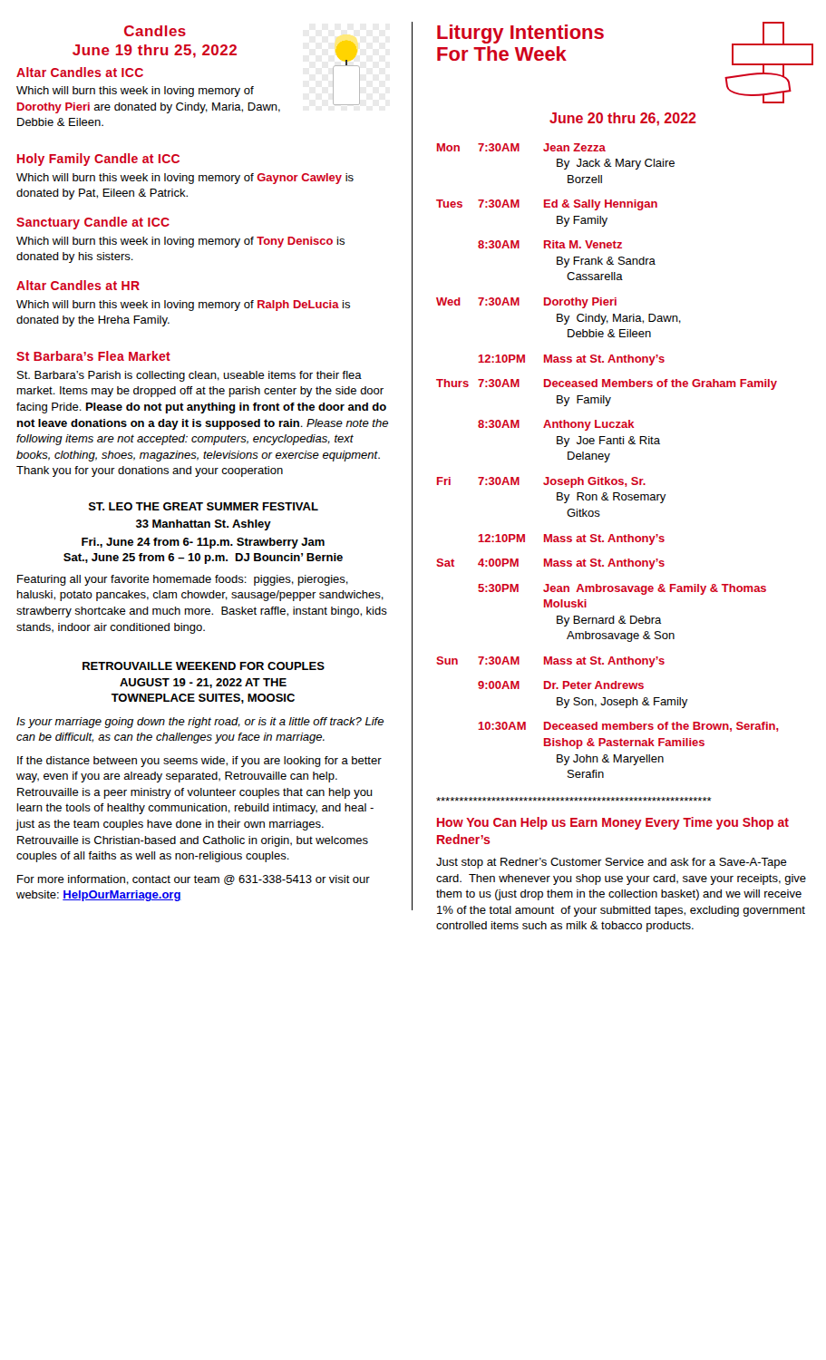CandlesJune 19 thru 25, 2022
Altar Candles at ICC
Which will burn this week in loving memory of Dorothy Pieri are donated by Cindy, Maria, Dawn, Debbie & Eileen.
Holy Family Candle at ICC
Which will burn this week in loving memory of Gaynor Cawley is donated by Pat, Eileen & Patrick.
Sanctuary Candle at ICC
Which will burn this week in loving memory of Tony Denisco is donated by his sisters.
Altar Candles at HR
Which will burn this week in loving memory of Ralph DeLucia is donated by the Hreha Family.
St Barbara’s Flea Market
St. Barbara’s Parish is collecting clean, useable items for their flea market. Items may be dropped off at the parish center by the side door facing Pride. Please do not put anything in front of the door and do not leave donations on a day it is supposed to rain. Please note the following items are not accepted: computers, encyclopedias, text books, clothing, shoes, magazines, televisions or exercise equipment. Thank you for your donations and your cooperation
ST. LEO THE GREAT SUMMER FESTIVAL
33 Manhattan St. Ashley
Fri., June 24 from 6- 11p.m. Strawberry Jam
Sat., June 25 from 6 – 10 p.m. DJ Bouncin’ Bernie
Featuring all your favorite homemade foods: piggies, pierogies, haluski, potato pancakes, clam chowder, sausage/pepper sandwiches, strawberry shortcake and much more. Basket raffle, instant bingo, kids stands, indoor air conditioned bingo.
RETROUVAILLE WEEKEND FOR COUPLES
AUGUST 19 - 21, 2022 AT THE
TOWNEPLACE SUITES, MOOSIC
Is your marriage going down the right road, or is it a little off track? Life can be difficult, as can the challenges you face in marriage.
If the distance between you seems wide, if you are looking for a better way, even if you are already separated, Retrouvaille can help. Retrouvaille is a peer ministry of volunteer couples that can help you learn the tools of healthy communication, rebuild intimacy, and heal - just as the team couples have done in their own marriages. Retrouvaille is Christian-based and Catholic in origin, but welcomes couples of all faiths as well as non-religious couples.
For more information, contact our team @ 631-338-5413 or visit our website: HelpOurMarriage.org
Liturgy Intentions For The Week
June 20 thru 26, 2022
| Mon | 7:30AM | Jean Zezza By Jack & Mary Claire Borzell |
| Tues | 7:30AM | Ed & Sally Hennigan By Family |
| | 8:30AM | Rita M. Venetz By Frank & Sandra Cassarella |
| Wed | 7:30AM | Dorothy Pieri By Cindy, Maria, Dawn, Debbie & Eileen |
| | 12:10PM | Mass at St. Anthony’s |
| Thurs | 7:30AM | Deceased Members of the Graham Family By Family |
| | 8:30AM | Anthony Luczak By Joe Fanti & Rita Delaney |
| Fri | 7:30AM | Joseph Gitkos, Sr. By Ron & Rosemary Gitkos |
| | 12:10PM | Mass at St. Anthony’s |
| Sat | 4:00PM | Mass at St. Anthony’s |
| | 5:30PM | Jean Ambrosavage & Family & Thomas Moluski By Bernard & Debra Ambrosavage & Son |
| Sun | 7:30AM | Mass at St. Anthony’s |
| | 9:00AM | Dr. Peter Andrews By Son, Joseph & Family |
| | 10:30AM | Deceased members of the Brown, Serafin, Bishop & Pasternak Families By John & Maryellen Serafin |
************************************************************
How You Can Help us Earn Money Every Time you Shop at Redner’s
Just stop at Redner’s Customer Service and ask for a Save-A-Tape card. Then whenever you shop use your card, save your receipts, give them to us (just drop them in the collection basket) and we will receive 1% of the total amount of your submitted tapes, excluding government controlled items such as milk & tobacco products.